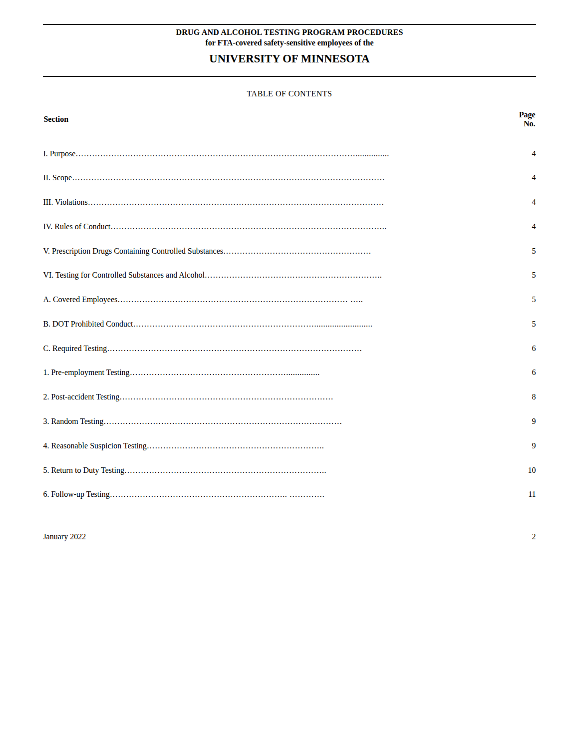DRUG AND ALCOHOL TESTING PROGRAM PROCEDURES
for FTA-covered safety-sensitive employees of the
UNIVERSITY OF MINNESOTA
TABLE OF CONTENTS
| Section | Page No. |
| --- | --- |
| I. Purpose …………………………………………………………………………………………............... | 4 |
| II. Scope …………………………………………………………………………………………………… | 4 |
| III. Violations ……………………………………………………………………………………………… | 4 |
| IV. Rules of Conduct ……………………………………………………………………………………….. | 4 |
| V. Prescription Drugs Containing Controlled Substances ……………………………………………… | 5 |
| VI. Testing for Controlled Substances and Alcohol ……………………………………………………….. | 5 |
| A. Covered Employees ………………………………………………………………………… ….. | 5 |
| B. DOT Prohibited Conduct ………………………………………………………….......................... | 5 |
| C. Required Testing ………………………………………………………………………………… | 6 |
| 1. Pre-employment Testing …………………………………………………............... | 6 |
| 2. Post-accident Testing …………………………………………………………………… | 8 |
| 3. Random Testing …………………………………………………………………………… | 9 |
| 4. Reasonable Suspicion Testing ……………………………………………………….. | 9 |
| 5. Return to Duty Testing ……………………………………………………………….. | 10 |
| 6. Follow-up Testing ……………………………………………………….. …………. | 11 |
January 2022 2